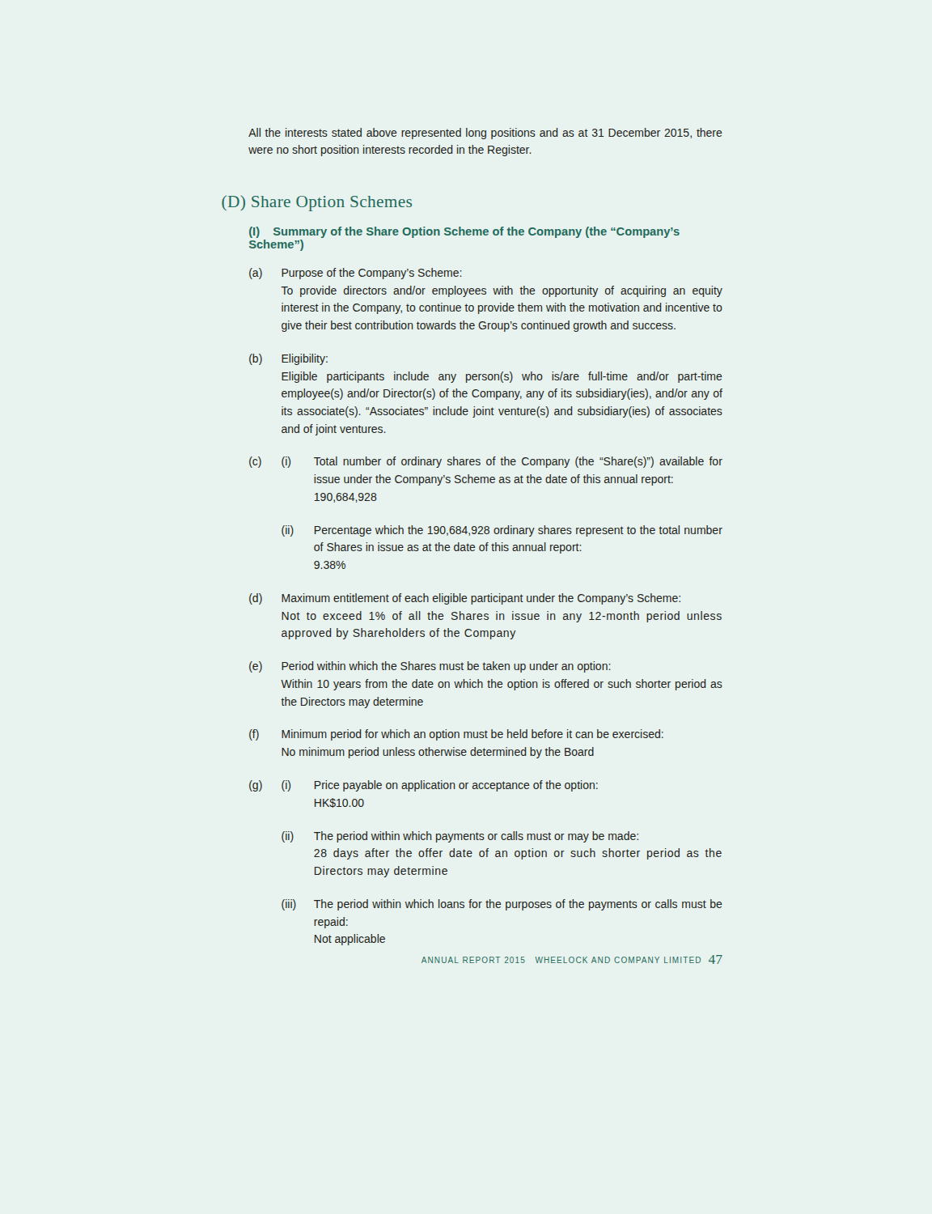All the interests stated above represented long positions and as at 31 December 2015, there were no short position interests recorded in the Register.
(D) Share Option Schemes
(I) Summary of the Share Option Scheme of the Company (the “Company’s Scheme”)
(a)
Purpose of the Company’s Scheme:
To provide directors and/or employees with the opportunity of acquiring an equity interest in the Company, to continue to provide them with the motivation and incentive to give their best contribution towards the Group’s continued growth and success.
(b)
Eligibility:
Eligible participants include any person(s) who is/are full-time and/or part-time employee(s) and/or Director(s) of the Company, any of its subsidiary(ies), and/or any of its associate(s). “Associates” include joint venture(s) and subsidiary(ies) of associates and of joint ventures.
(c)
(i)
Total number of ordinary shares of the Company (the “Share(s)”) available for issue under the Company’s Scheme as at the date of this annual report:
190,684,928
(ii)
Percentage which the 190,684,928 ordinary shares represent to the total number of Shares in issue as at the date of this annual report:
9.38%
(d)
Maximum entitlement of each eligible participant under the Company’s Scheme:
Not to exceed 1% of all the Shares in issue in any 12-month period unless approved by Shareholders of the Company
(e)
Period within which the Shares must be taken up under an option:
Within 10 years from the date on which the option is offered or such shorter period as the Directors may determine
(f)
Minimum period for which an option must be held before it can be exercised:
No minimum period unless otherwise determined by the Board
(g)
(i)
Price payable on application or acceptance of the option:
HK$10.00
(ii)
The period within which payments or calls must or may be made:
28 days after the offer date of an option or such shorter period as the Directors may determine
(iii)
The period within which loans for the purposes of the payments or calls must be repaid:
Not applicable
ANNUAL REPORT 2015 WHEELOCK AND COMPANY LIMITED 47